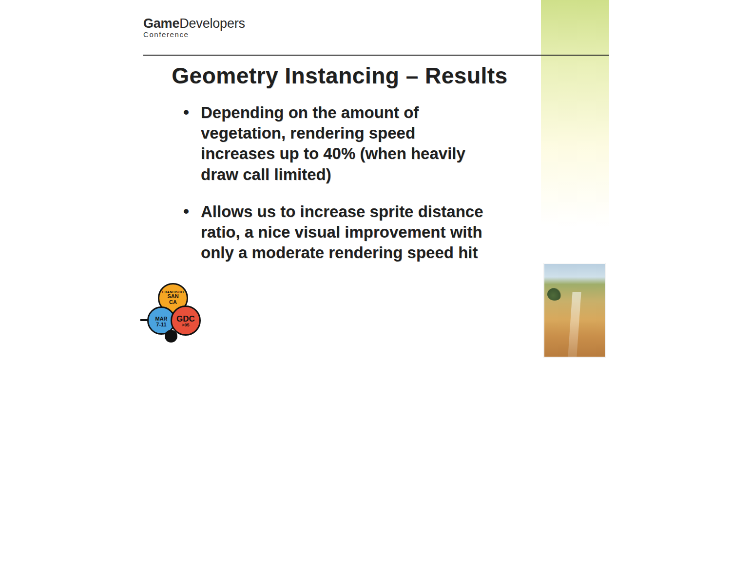Game Developers Conference
Geometry Instancing – Results
Depending on the amount of vegetation, rendering speed increases up to 40% (when heavily draw call limited)
Allows us to increase sprite distance ratio, a nice visual improvement with only a moderate rendering speed hit
FRANCISCOSAN
CA
MAR
7-11
GDC>05